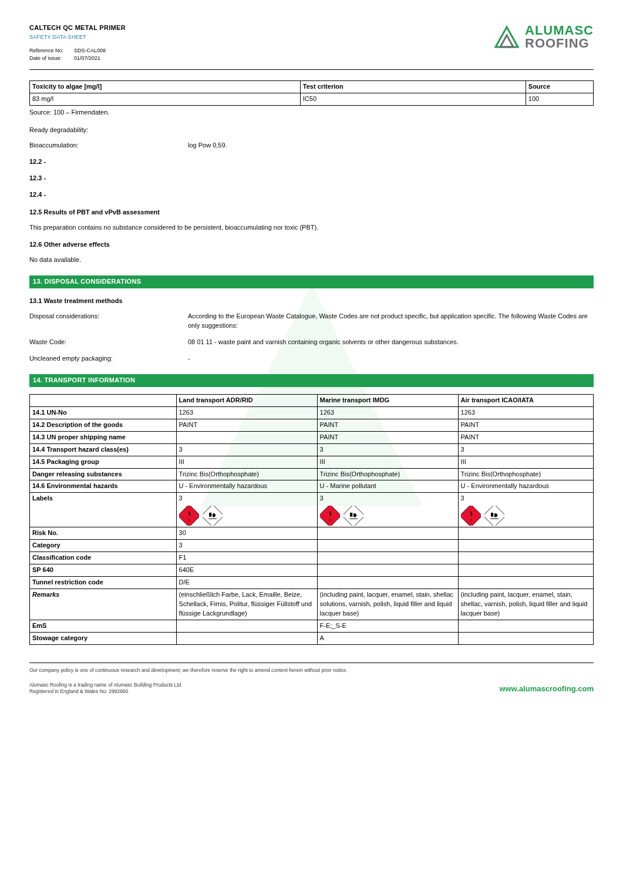CALTECH QC METAL PRIMER
SAFETY DATA SHEET
| Reference No: | SDS-CAL008 |
| Date of issue: | 01/07/2021 |
ALUMASC
ROOFING
| Toxicity to algae [mg/l] | Test criterion | Source |
| --- | --- | --- |
| 83 mg/l | IC50 | 100 |
Source: 100 – Firmendaten.
Ready degradability:
Bioaccumulation:
log Pow 0,59.
12.2 -
12.3 -
12.4 -
12.5 Results of PBT and vPvB assessment
This preparation contains no substance considered to be persistent, bioaccumulating nor toxic (PBT).
12.6 Other adverse effects
No data available.
13. DISPOSAL CONSIDERATIONS
13.1 Waste treatment methods
Disposal considerations:
According to the European Waste Catalogue, Waste Codes are not product specific, but application specific. The following Waste Codes are only suggestions:
Waste Code:
08 01 11 - waste paint and varnish containing organic solvents or other dangerous substances.
Uncleaned empty packaging:
-
14. TRANSPORT INFORMATION
| | Land transport ADR/RID | Marine transport IMDG | Air transport ICAO/IATA |
| --- | --- | --- | --- |
| 14.1 UN-No | 1263 | 1263 | 1263 |
| 14.2 Description of the goods | PAINT | PAINT | PAINT |
| 14.3 UN proper shipping name | | PAINT | PAINT |
| 14.4 Transport hazard class(es) | 3 | 3 | 3 |
| 14.5 Packaging group | III | III | III |
| Danger releasing substances | Trizinc Bis(Orthophosphate) | Trizinc Bis(Orthophosphate) | Trizinc Bis(Orthophosphate) |
| 14.6 Environmental hazards | U - Environmentally hazardous | U - Marine pollutant | U - Environmentally hazardous |
| Labels | 3 3 | 3 3 | 3 3 |
| Risk No. | 30 | | |
| Category | 3 | | |
| Classification code | F1 | | |
| SP 640 | 640E | | |
| Tunnel restriction code | D/E | | |
| Remarks | (einschließlich Farbe, Lack, Emaille, Beize, Schellack, Firnis, Politur, flüssiger Füllstoff und flüssige Lackgrundlage) | (including paint, lacquer, enamel, stain, shellac solutions, varnish, polish, liquid filler and liquid lacquer base) | (including paint, lacquer, enamel, stain, shellac, varnish, polish, liquid filler and liquid lacquer base) |
| EmS | | F-E;_S-E | |
| Stowage category | | A | |
Our company policy is one of continuous research and development; we therefore reserve the right to amend content herein without prior notice.
Alumasc Roofing is a trading name of Alumasc Building Products Ltd
Registered in England & Wales No: 2992960
www.alumascroofing.com